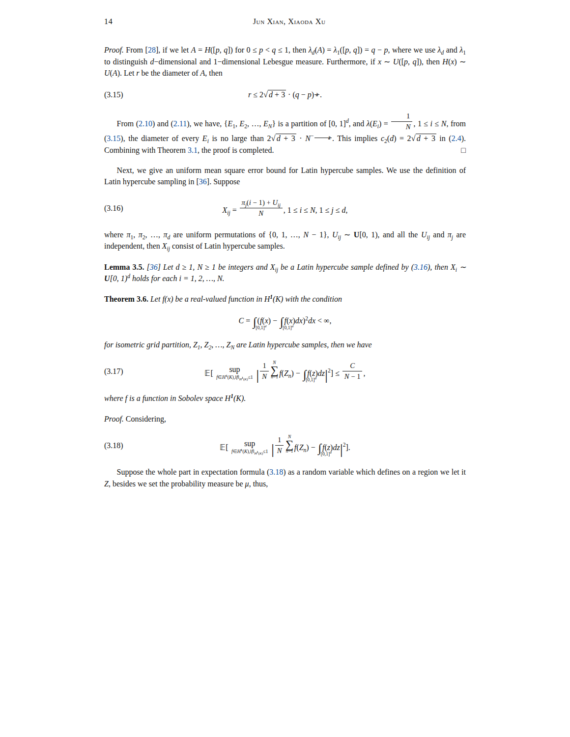14 Jun Xian, Xiaoda Xu
Proof. From [28], if we let A = H([p, q]) for 0 ≤ p < q ≤ 1, then λd(A) = λ1([p, q]) = q − p, where we use λd and λ1 to distinguish d−dimensional and 1−dimensional Lebesgue measure. Furthermore, if x ∼ U([p, q]), then H(x) ∼ U(A). Let r be the diameter of A, then
(3.15) r ≤ 2√d + 3 · (q − p)1 d.
From (2.10) and (2.11), we have, {E1, E2, …, EN} is a partition of [0, 1]d, and λ(Ei) = 1 N, 1 ≤ i ≤ N, from (3.15), the diameter of every Ei is no large than 2√d + 3 · N−1 d. This implies c2(d) = 2√d + 3 in (2.4). Combining with Theorem 3.1, the proof is completed. □
Next, we give an uniform mean square error bound for Latin hypercube samples. We use the definition of Latin hypercube sampling in [36]. Suppose
(3.16) Xij = πj(i − 1) + Uij N, 1 ≤ i ≤ N, 1 ≤ j ≤ d,
where π1, π2, …, πd are uniform permutations of {0, 1, …, N − 1}, Uij ∼ U[0, 1), and all the Uij and πj are independent, then Xij consist of Latin hypercube samples.
Lemma 3.5. [36] Let d ≥ 1, N ≥ 1 be integers and Xij be a Latin hypercube sample defined by (3.16), then Xi ∼ U[0, 1)d holds for each i = 1, 2, …, N.
Theorem 3.6. Let f(x) be a real-valued function in H1(K) with the condition
C = ∫[0,1]d(f(x) − ∫[0,1]d f(x)dx)2dx < ∞,
for isometric grid partition, Z1, Z2, …, ZN are Latin hypercube samples, then we have
(3.17) 𝔼[ sup f∈H1(K),‖f‖H1(K)≤1 |1 N N∑n=1 f(Zn) − ∫[0,1]d f(z)dz|2] ≤ CN − 1,
where f is a function in Sobolev space H1(K).
Proof. Considering,
(3.18) 𝔼[ sup f∈H1(K),‖f‖H1(K)≤1 |1 N N∑n=1 f(Zn) − ∫[0,1]d f(z)dz|2].
Suppose the whole part in expectation formula (3.18) as a random variable which defines on a region we let it Z, besides we set the probability measure be μ, thus,